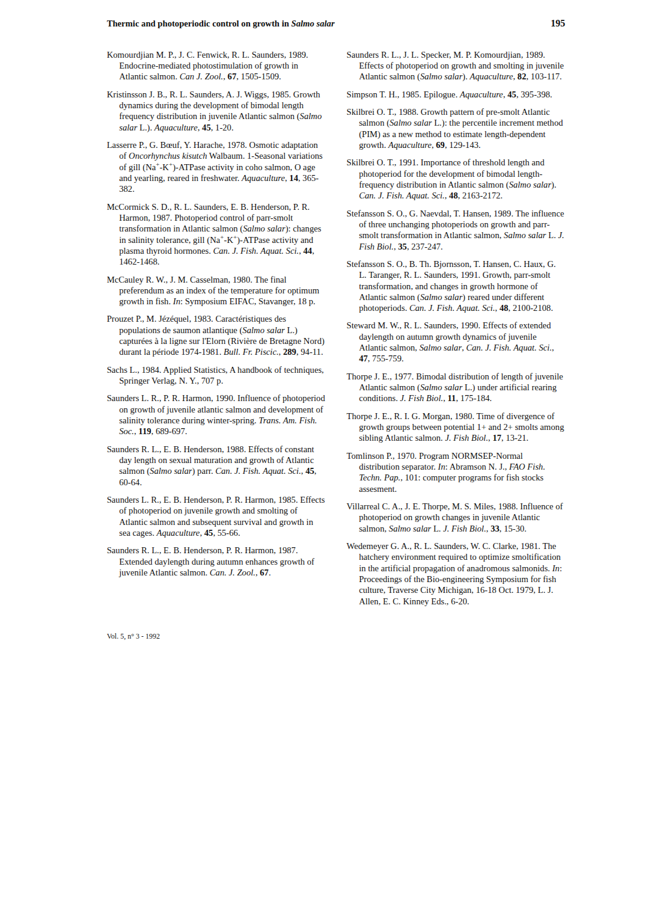Thermic and photoperiodic control on growth in Salmo salar 195
Komourdjian M. P., J. C. Fenwick, R. L. Saunders, 1989. Endocrine-mediated photostimulation of growth in Atlantic salmon. Can J. Zool., 67, 1505-1509.
Kristinsson J. B., R. L. Saunders, A. J. Wiggs, 1985. Growth dynamics during the development of bimodal length frequency distribution in juvenile Atlantic salmon (Salmo salar L.). Aquaculture, 45, 1-20.
Lasserre P., G. Bœuf, Y. Harache, 1978. Osmotic adaptation of Oncorhynchus kisutch Walbaum. 1-Seasonal variations of gill (Na+-K+)-ATPase activity in coho salmon, O age and yearling, reared in freshwater. Aquaculture, 14, 365-382.
McCormick S. D., R. L. Saunders, E. B. Henderson, P. R. Harmon, 1987. Photoperiod control of parr-smolt transformation in Atlantic salmon (Salmo salar): changes in salinity tolerance, gill (Na+-K+)-ATPase activity and plasma thyroid hormones. Can. J. Fish. Aquat. Sci., 44, 1462-1468.
McCauley R. W., J. M. Casselman, 1980. The final preferendum as an index of the temperature for optimum growth in fish. In: Symposium EIFAC, Stavanger, 18 p.
Prouzet P., M. Jézéquel, 1983. Caractéristiques des populations de saumon atlantique (Salmo salar L.) capturées à la ligne sur l'Elorn (Rivière de Bretagne Nord) durant la période 1974-1981. Bull. Fr. Piscic., 289, 94-11.
Sachs L., 1984. Applied Statistics, A handbook of techniques, Springer Verlag, N. Y., 707 p.
Saunders L. R., P. R. Harmon, 1990. Influence of photoperiod on growth of juvenile atlantic salmon and development of salinity tolerance during winter-spring. Trans. Am. Fish. Soc., 119, 689-697.
Saunders R. L., E. B. Henderson, 1988. Effects of constant day length on sexual maturation and growth of Atlantic salmon (Salmo salar) parr. Can. J. Fish. Aquat. Sci., 45, 60-64.
Saunders L. R., E. B. Henderson, P. R. Harmon, 1985. Effects of photoperiod on juvenile growth and smolting of Atlantic salmon and subsequent survival and growth in sea cages. Aquaculture, 45, 55-66.
Saunders R. L., E. B. Henderson, P. R. Harmon, 1987. Extended daylength during autumn enhances growth of juvenile Atlantic salmon. Can. J. Zool., 67.
Saunders R. L., J. L. Specker, M. P. Komourdjian, 1989. Effects of photoperiod on growth and smolting in juvenile Atlantic salmon (Salmo salar). Aquaculture, 82, 103-117.
Simpson T. H., 1985. Epilogue. Aquaculture, 45, 395-398.
Skilbrei O. T., 1988. Growth pattern of pre-smolt Atlantic salmon (Salmo salar L.): the percentile increment method (PIM) as a new method to estimate length-dependent growth. Aquaculture, 69, 129-143.
Skilbrei O. T., 1991. Importance of threshold length and photoperiod for the development of bimodal length-frequency distribution in Atlantic salmon (Salmo salar). Can. J. Fish. Aquat. Sci., 48, 2163-2172.
Stefansson S. O., G. Naevdal, T. Hansen, 1989. The influence of three unchanging photoperiods on growth and parr-smolt transformation in Atlantic salmon, Salmo salar L. J. Fish Biol., 35, 237-247.
Stefansson S. O., B. Th. Bjornsson, T. Hansen, C. Haux, G. L. Taranger, R. L. Saunders, 1991. Growth, parr-smolt transformation, and changes in growth hormone of Atlantic salmon (Salmo salar) reared under different photoperiods. Can. J. Fish. Aquat. Sci., 48, 2100-2108.
Steward M. W., R. L. Saunders, 1990. Effects of extended daylength on autumn growth dynamics of juvenile Atlantic salmon, Salmo salar, Can. J. Fish. Aquat. Sci., 47, 755-759.
Thorpe J. E., 1977. Bimodal distribution of length of juvenile Atlantic salmon (Salmo salar L.) under artificial rearing conditions. J. Fish Biol., 11, 175-184.
Thorpe J. E., R. I. G. Morgan, 1980. Time of divergence of growth groups between potential 1+ and 2+ smolts among sibling Atlantic salmon. J. Fish Biol., 17, 13-21.
Tomlinson P., 1970. Program NORMSEP-Normal distribution separator. In: Abramson N. J., FAO Fish. Techn. Pap., 101: computer programs for fish stocks assesment.
Villarreal C. A., J. E. Thorpe, M. S. Miles, 1988. Influence of photoperiod on growth changes in juvenile Atlantic salmon, Salmo salar L. J. Fish Biol., 33, 15-30.
Wedemeyer G. A., R. L. Saunders, W. C. Clarke, 1981. The hatchery environment required to optimize smoltification in the artificial propagation of anadromous salmonids. In: Proceedings of the Bio-engineering Symposium for fish culture, Traverse City Michigan, 16-18 Oct. 1979, L. J. Allen, E. C. Kinney Eds., 6-20.
Vol. 5, n° 3 - 1992